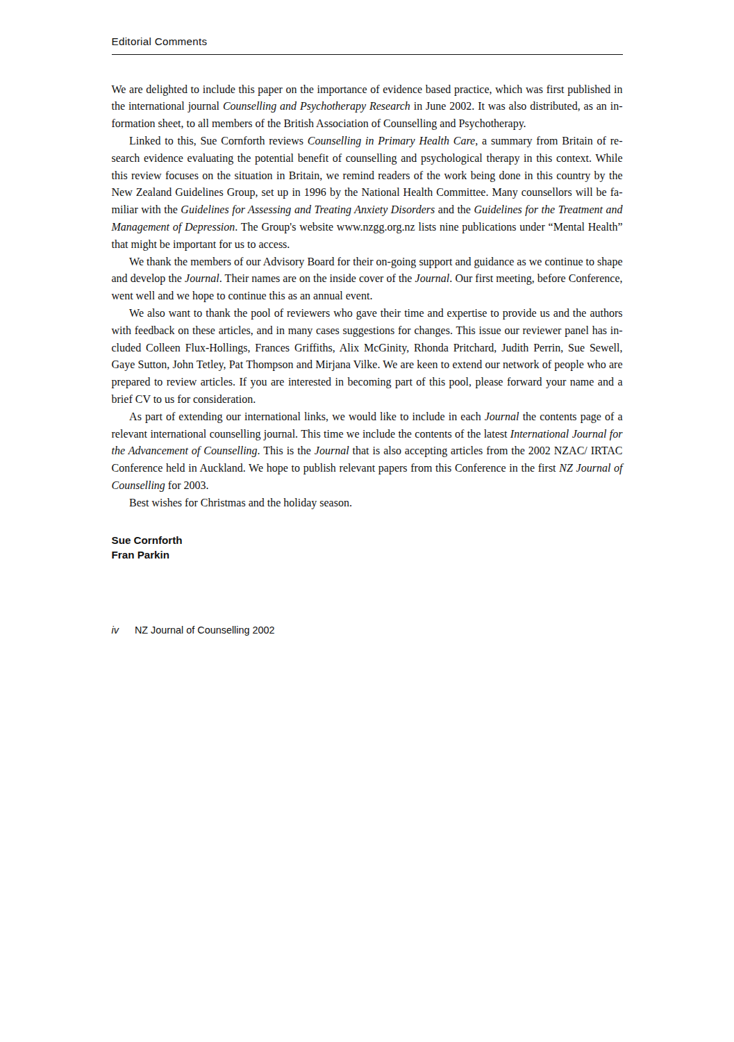Editorial Comments
We are delighted to include this paper on the importance of evidence based practice, which was first published in the international journal Counselling and Psychotherapy Research in June 2002. It was also distributed, as an information sheet, to all members of the British Association of Counselling and Psychotherapy.
Linked to this, Sue Cornforth reviews Counselling in Primary Health Care, a summary from Britain of research evidence evaluating the potential benefit of counselling and psychological therapy in this context. While this review focuses on the situation in Britain, we remind readers of the work being done in this country by the New Zealand Guidelines Group, set up in 1996 by the National Health Committee. Many counsellors will be familiar with the Guidelines for Assessing and Treating Anxiety Disorders and the Guidelines for the Treatment and Management of Depression. The Group's website www.nzgg.org.nz lists nine publications under “Mental Health” that might be important for us to access.
We thank the members of our Advisory Board for their on-going support and guidance as we continue to shape and develop the Journal. Their names are on the inside cover of the Journal. Our first meeting, before Conference, went well and we hope to continue this as an annual event.
We also want to thank the pool of reviewers who gave their time and expertise to provide us and the authors with feedback on these articles, and in many cases suggestions for changes. This issue our reviewer panel has included Colleen Flux-Hollings, Frances Griffiths, Alix McGinity, Rhonda Pritchard, Judith Perrin, Sue Sewell, Gaye Sutton, John Tetley, Pat Thompson and Mirjana Vilke. We are keen to extend our network of people who are prepared to review articles. If you are interested in becoming part of this pool, please forward your name and a brief CV to us for consideration.
As part of extending our international links, we would like to include in each Journal the contents page of a relevant international counselling journal. This time we include the contents of the latest International Journal for the Advancement of Counselling. This is the Journal that is also accepting articles from the 2002 NZAC/ IRTAC Conference held in Auckland. We hope to publish relevant papers from this Conference in the first NZ Journal of Counselling for 2003.
Best wishes for Christmas and the holiday season.
Sue Cornforth
Fran Parkin
iv NZ Journal of Counselling 2002